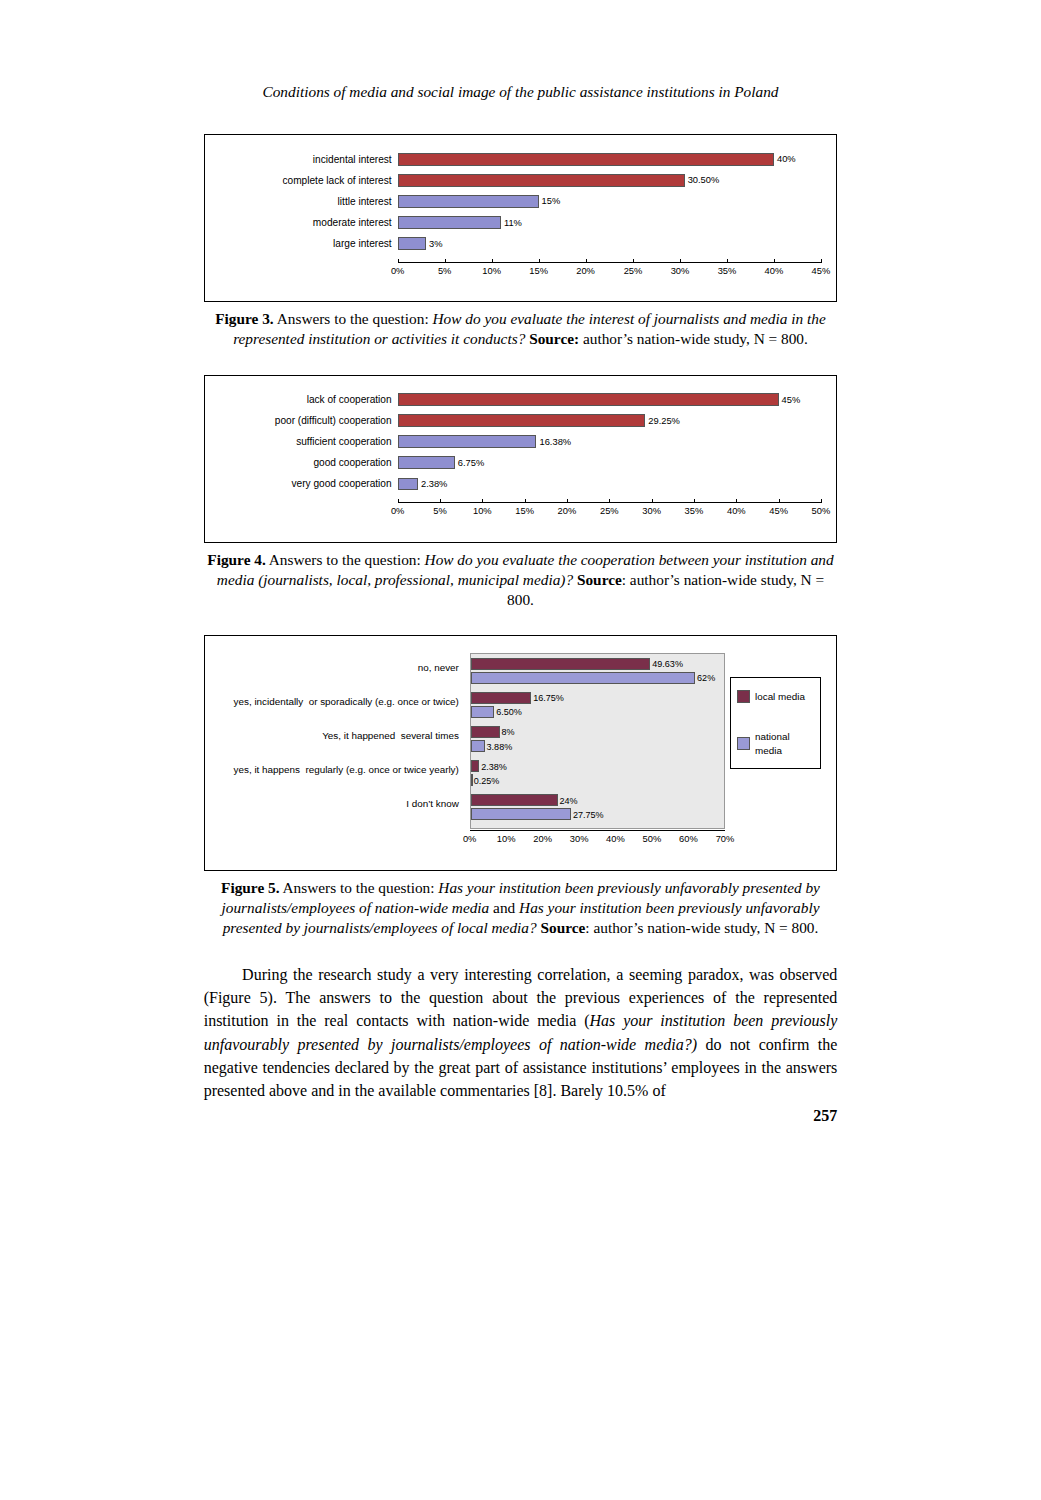Conditions of media and social image of the public assistance institutions in Poland
incidental interest
40%
complete lack of interest
30.50%
little interest
15%
moderate interest
11%
large interest
3%
0% 5% 10% 15% 20% 25% 30% 35% 40% 45%
Figure 3. Answers to the question: How do you evaluate the interest of journalists and media in the represented institution or activities it conducts? Source: author’s nation-wide study, N = 800.
lack of cooperation
45%
poor (difficult) cooperation
29.25%
sufficient cooperation
16.38%
good cooperation
6.75%
very good cooperation
2.38%
0% 5% 10% 15% 20% 25% 30% 35% 40% 45% 50%
Figure 4. Answers to the question: How do you evaluate the cooperation between your institution and media (journalists, local, professional, municipal media)? Source: author’s nation-wide study, N = 800.
no, never
yes, incidentally or sporadically (e.g. once or twice)
Yes, it happened several times
yes, it happens regularly (e.g. once or twice yearly)
I don’t know
49.63%
62%
16.75%
6.50%
8%
3.88%
2.38%
0.25%
24%
27.75%
0% 10% 20% 30% 40% 50% 60% 70%
local media
national media
Figure 5. Answers to the question: Has your institution been previously unfavorably presented by journalists/employees of nation-wide media and Has your institution been previously unfavorably presented by journalists/employees of local media? Source: author’s nation-wide study, N = 800.
During the research study a very interesting correlation, a seeming paradox, was observed (Figure 5). The answers to the question about the previous experiences of the represented institution in the real contacts with nation-wide media (Has your institution been previously unfavourably presented by journalists/employees of nation-wide media?) do not confirm the negative tendencies declared by the great part of assistance institutions’ employees in the answers presented above and in the available commentaries [8]. Barely 10.5% of
257